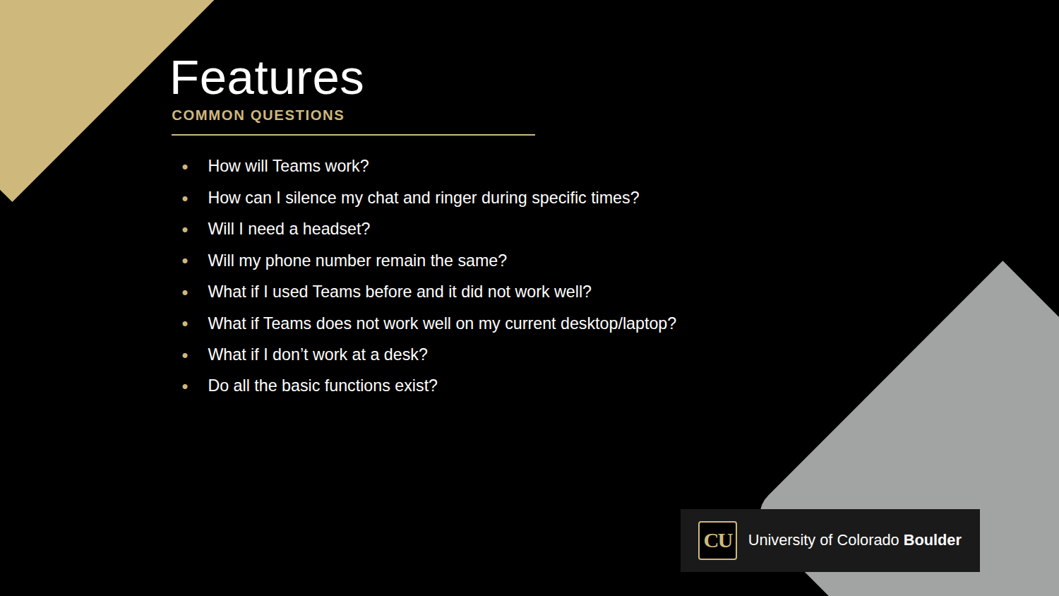Features
Common Questions
How will Teams work?
How can I silence my chat and ringer during specific times?
Will I need a headset?
Will my phone number remain the same?
What if I used Teams before and it did not work well?
What if Teams does not work well on my current desktop/laptop?
What if I don’t work at a desk?
Do all the basic functions exist?
CU
University of Colorado Boulder